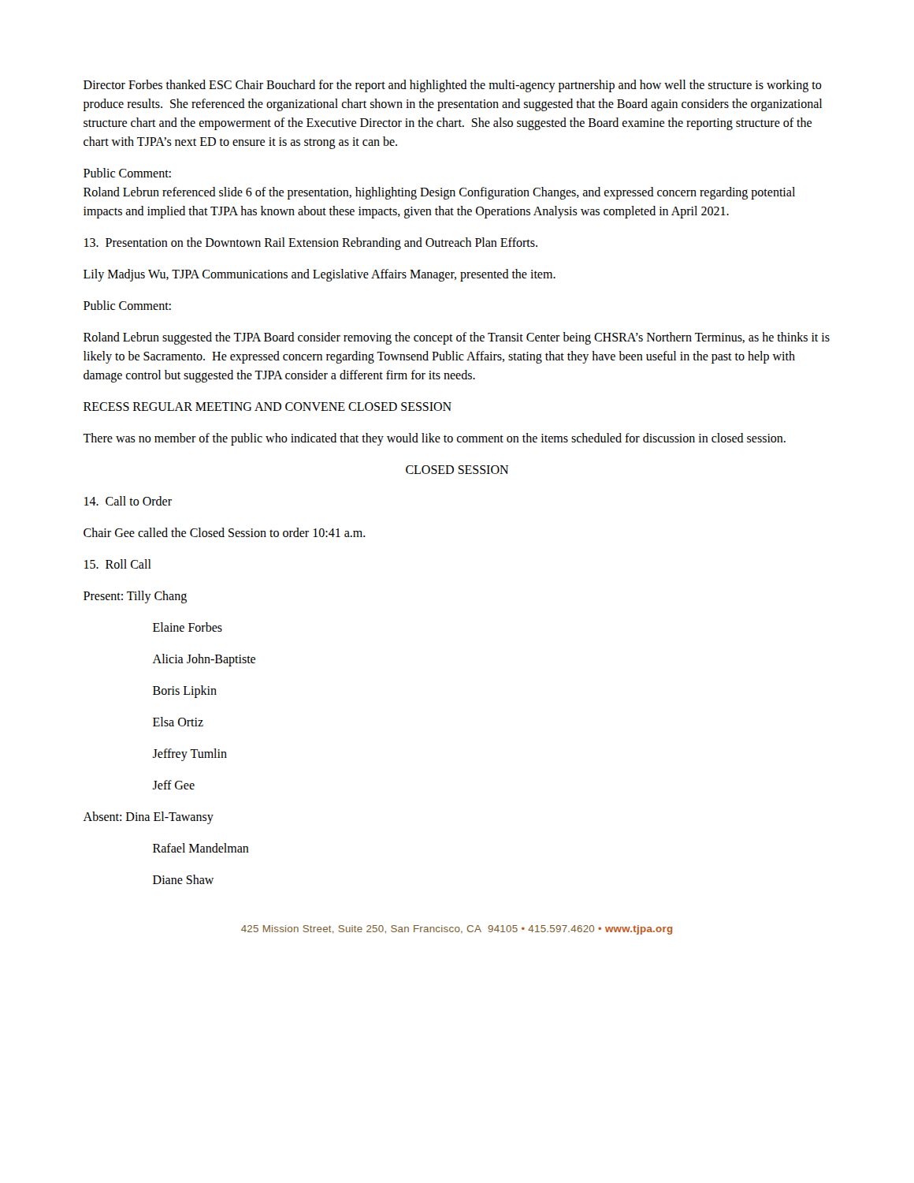Director Forbes thanked ESC Chair Bouchard for the report and highlighted the multi-agency partnership and how well the structure is working to produce results. She referenced the organizational chart shown in the presentation and suggested that the Board again considers the organizational structure chart and the empowerment of the Executive Director in the chart. She also suggested the Board examine the reporting structure of the chart with TJPA’s next ED to ensure it is as strong as it can be.
Public Comment:
Roland Lebrun referenced slide 6 of the presentation, highlighting Design Configuration Changes, and expressed concern regarding potential impacts and implied that TJPA has known about these impacts, given that the Operations Analysis was completed in April 2021.
13. Presentation on the Downtown Rail Extension Rebranding and Outreach Plan Efforts.
Lily Madjus Wu, TJPA Communications and Legislative Affairs Manager, presented the item.
Public Comment:
Roland Lebrun suggested the TJPA Board consider removing the concept of the Transit Center being CHSRA’s Northern Terminus, as he thinks it is likely to be Sacramento. He expressed concern regarding Townsend Public Affairs, stating that they have been useful in the past to help with damage control but suggested the TJPA consider a different firm for its needs.
RECESS REGULAR MEETING AND CONVENE CLOSED SESSION
There was no member of the public who indicated that they would like to comment on the items scheduled for discussion in closed session.
CLOSED SESSION
14. Call to Order
Chair Gee called the Closed Session to order 10:41 a.m.
15. Roll Call
Present: Tilly Chang
Elaine Forbes
Alicia John-Baptiste
Boris Lipkin
Elsa Ortiz
Jeffrey Tumlin
Jeff Gee
Absent: Dina El-Tawansy
Rafael Mandelman
Diane Shaw
425 Mission Street, Suite 250, San Francisco, CA 94105 • 415.597.4620 • www.tjpa.org